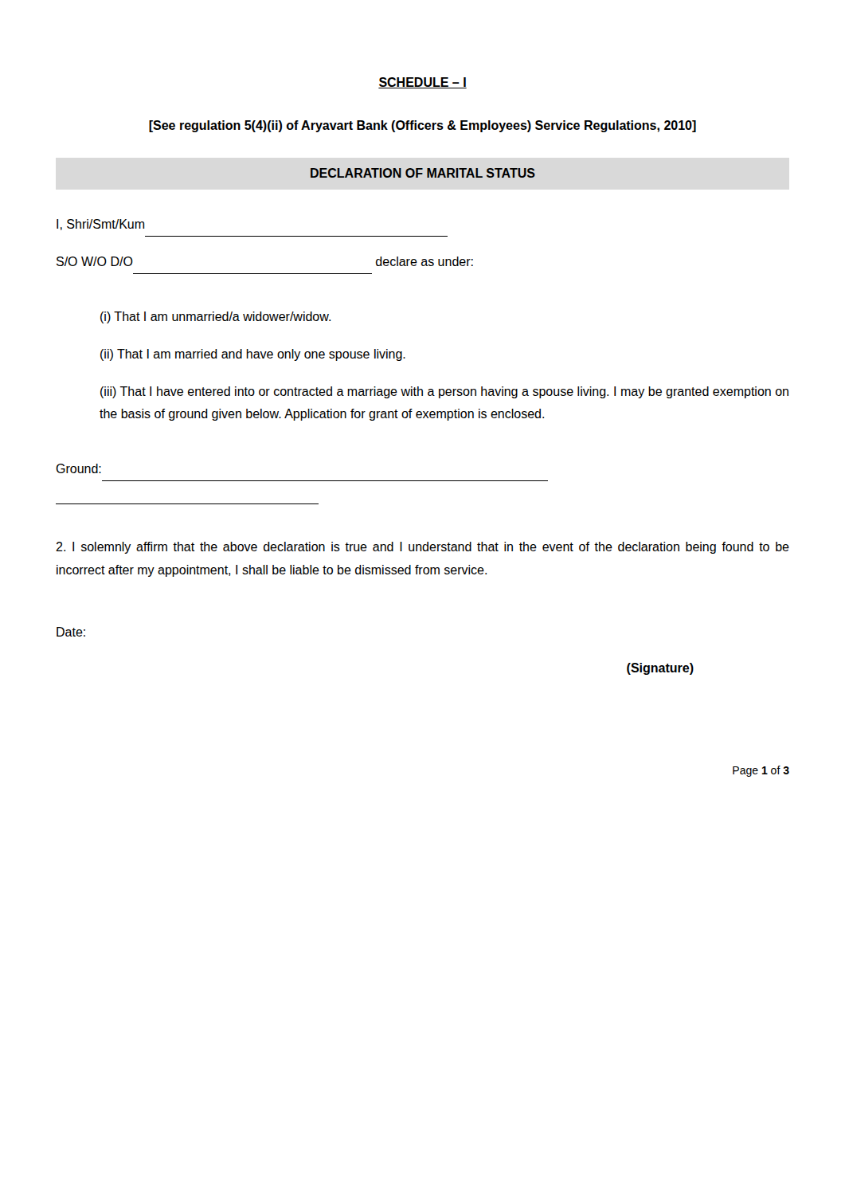SCHEDULE – I
[See regulation 5(4)(ii) of Aryavart Bank (Officers & Employees) Service Regulations, 2010]
DECLARATION OF MARITAL STATUS
I, Shri/Smt/Kum
S/O W/O D/O declare as under:
(i) That I am unmarried/a widower/widow.
(ii) That I am married and have only one spouse living.
(iii) That I have entered into or contracted a marriage with a person having a spouse living. I may be granted exemption on the basis of ground given below. Application for grant of exemption is enclosed.
Ground:
2. I solemnly affirm that the above declaration is true and I understand that in the event of the declaration being found to be incorrect after my appointment, I shall be liable to be dismissed from service.
Date:
(Signature)
Page 1 of 3